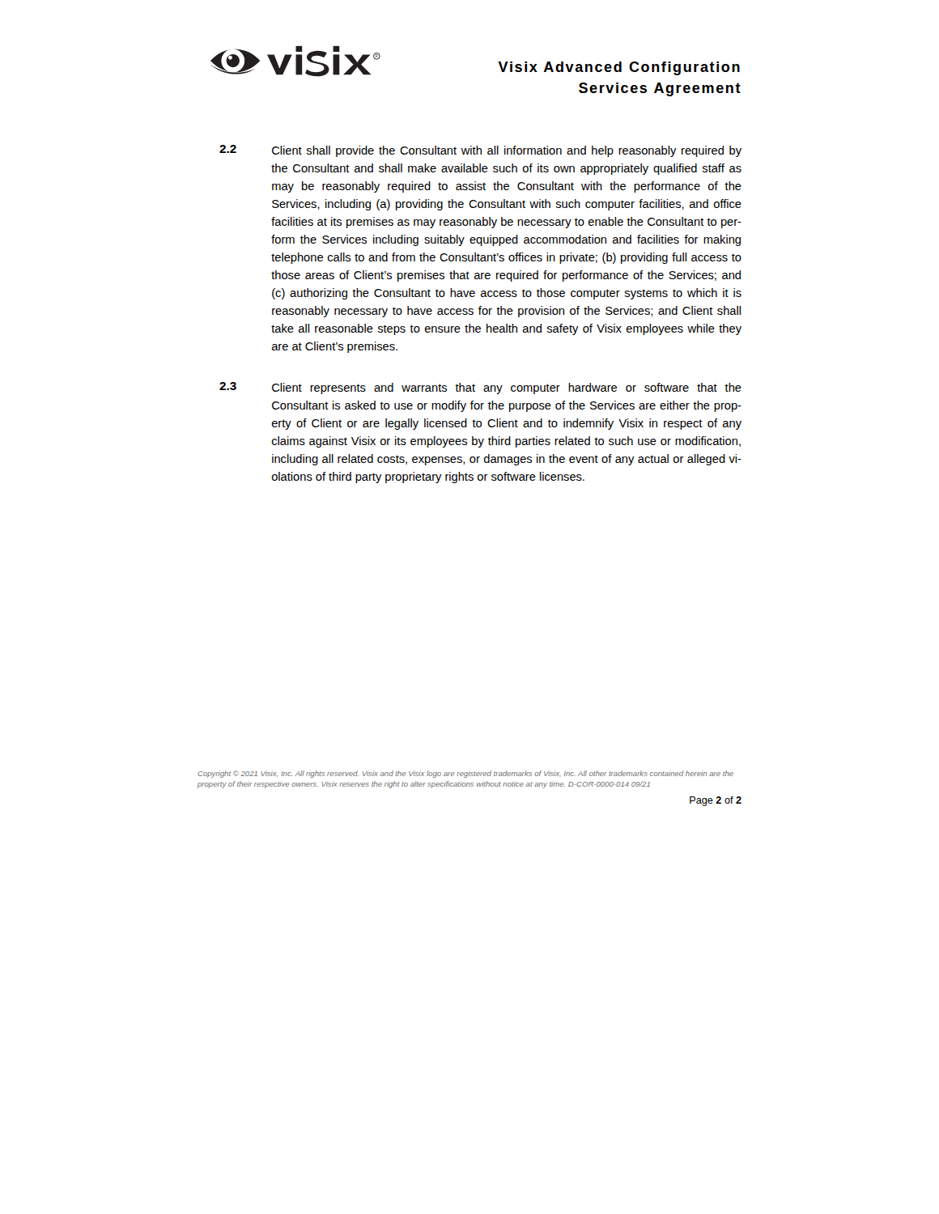R
Visix Advanced Configuration
Services Agreement
2.2
Client shall provide the Consultant with all information and help reasonably required by the Consultant and shall make available such of its own appropriately qualified staff as may be reasonably required to assist the Consultant with the performance of the Services, including (a) providing the Consultant with such computer facilities, and office facilities at its premises as may reasonably be necessary to enable the Consultant to perform the Services including suitably equipped accommodation and facilities for making telephone calls to and from the Consultant’s offices in private; (b) providing full access to those areas of Client’s premises that are required for performance of the Services; and (c) authorizing the Consultant to have access to those computer systems to which it is reasonably necessary to have access for the provision of the Services; and Client shall take all reasonable steps to ensure the health and safety of Visix employees while they are at Client’s premises.
2.3
Client represents and warrants that any computer hardware or software that the Consultant is asked to use or modify for the purpose of the Services are either the property of Client or are legally licensed to Client and to indemnify Visix in respect of any claims against Visix or its employees by third parties related to such use or modification, including all related costs, expenses, or damages in the event of any actual or alleged violations of third party proprietary rights or software licenses.
Copyright © 2021 Visix, Inc. All rights reserved. Visix and the Visix logo are registered trademarks of Visix, Inc. All other trademarks contained herein are the property of their respective owners. Visix reserves the right to alter specifications without notice at any time. D-COR-0000-014 09/21
Page 2 of 2